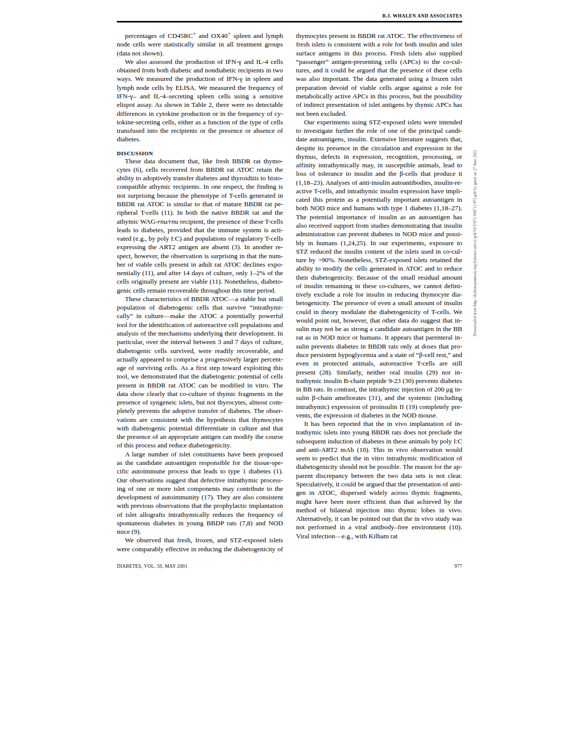B.J. Whalen and Associates
Downloaded from http://diabetesjournals.org/diabetes/article-pdf/50/5/972/368711/972.pdf by guest on 27 June 2022
percentages of CD45RC+ and OX40+ spleen and lymph node cells were statistically similar in all treatment groups (data not shown).
We also assessed the production of IFN-γ and IL-4 cells obtained from both diabetic and nondiabetic recipients in two ways. We measured the production of IFN-γ in spleen and lymph node cells by ELISA. We measured the frequency of IFN-γ– and IL-4–secreting spleen cells using a sensitive elispot assay. As shown in Table 2, there were no detectable differences in cytokine production or in the frequency of cytokine-secreting cells, either as a function of the type of cells transfused into the recipients or the presence or absence of diabetes.
Discussion
These data document that, like fresh BBDR rat thymocytes (6), cells recovered from BBDR rat ATOC retain the ability to adoptively transfer diabetes and thyroiditis to histocompatible athymic recipients. In one respect, the finding is not surprising because the phenotype of T-cells generated in BBDR rat ATOC is similar to that of mature BBDR rat peripheral T-cells (11). In both the native BBDR rat and the athymic WAG-rnu/rnu recipient, the presence of these T-cells leads to diabetes, provided that the immune system is activated (e.g., by poly I:C) and populations of regulatory T-cells expressing the ART2 antigen are absent (3). In another respect, however, the observation is surprising in that the number of viable cells present in adult rat ATOC declines exponentially (11), and after 14 days of culture, only 1–2% of the cells originally present are viable (11). Nonetheless, diabetogenic cells remain recoverable throughout this time period.
These characteristics of BBDR ATOC—a stable but small population of diabetogenic cells that survive “intrathymically” in culture—make the ATOC a potentially powerful tool for the identification of autoreactive cell populations and analysis of the mechanisms underlying their development. In particular, over the interval between 3 and 7 days of culture, diabetogenic cells survived, were readily recoverable, and actually appeared to comprise a progressively larger percentage of surviving cells. As a first step toward exploiting this tool, we demonstrated that the diabetogenic potential of cells present in BBDR rat ATOC can be modified in vitro. The data show clearly that co-culture of thymic fragments in the presence of syngeneic islets, but not thyrocytes, almost completely prevents the adoptive transfer of diabetes. The observations are consistent with the hypothesis that thymocytes with diabetogenic potential differentiate in culture and that the presence of an appropriate antigen can modify the course of this process and reduce diabetogenicity.
A large number of islet constituents have been proposed as the candidate autoantigen responsible for the tissue-specific autoimmune process that leads to type 1 diabetes (1). Our observations suggest that defective intrathymic processing of one or more islet components may contribute to the development of autoimmunity (17). They are also consistent with previous observations that the prophylactic implantation of islet allografts intrathymically reduces the frequency of spontaneous diabetes in young BBDP rats (7,8) and NOD mice (9).
We observed that fresh, frozen, and STZ-exposed islets were comparably effective in reducing the diabetogenicity of thymocytes present in BBDR rat ATOC. The effectiveness of fresh islets is consistent with a role for both insulin and islet surface antigens in this process. Fresh islets also supplied “passenger” antigen-presenting cells (APCs) to the co-cultures, and it could be argued that the presence of these cells was also important. The data generated using a frozen islet preparation devoid of viable cells argue against a role for metabolically active APCs in this process, but the possibility of indirect presentation of islet antigens by thymic APCs has not been excluded.
Our experiments using STZ-exposed islets were intended to investigate further the role of one of the principal candidate autoantigens, insulin. Extensive literature suggests that, despite its presence in the circulation and expression in the thymus, defects in expression, recognition, processing, or affinity intrathymically may, in susceptible animals, lead to loss of tolerance to insulin and the β-cells that produce it (1,18–23). Analyses of anti-insulin autoantibodies, insulin-reactive T-cells, and intrathymic insulin expression have implicated this protein as a potentially important autoantigen in both NOD mice and humans with type 1 diabetes (1,18–27). The potential importance of insulin as an autoantigen has also received support from studies demonstrating that insulin administration can prevent diabetes in NOD mice and possibly in humans (1,24,25). In our experiments, exposure to STZ reduced the insulin content of the islets used in co-culture by >90%. Nonetheless, STZ-exposed islets retained the ability to modify the cells generated in ATOC and to reduce their diabetogenicity. Because of the small residual amount of insulin remaining in these co-cultures, we cannot definitively exclude a role for insulin in reducing thymocyte diabetogenicity. The presence of even a small amount of insulin could in theory modulate the diabetogenicity of T-cells. We would point out, however, that other data do suggest that insulin may not be as strong a candidate autoantigen in the BB rat as in NOD mice or humans. It appears that parenteral insulin prevents diabetes in BBDR rats only at doses that produce persistent hypoglycemia and a state of “β-cell rest,” and even in protected animals, autoreactive T-cells are still present (28). Similarly, neither oral insulin (29) nor intrathymic insulin B-chain peptide 9-23 (30) prevents diabetes in BB rats. In contrast, the intrathymic injection of 200 μg insulin β-chain ameliorates (31), and the systemic (including intrathymic) expression of proinsulin II (19) completely prevents, the expression of diabetes in the NOD mouse.
It has been reported that the in vivo implantation of intrathymic islets into young BBDR rats does not preclude the subsequent induction of diabetes in these animals by poly I:C and anti-ART2 mAb (10). This in vivo observation would seem to predict that the in vitro intrathymic modification of diabetogenicity should not be possible. The reason for the apparent discrepancy between the two data sets is not clear. Speculatively, it could be argued that the presentation of antigen in ATOC, dispersed widely across thymic fragments, might have been more efficient than that achieved by the method of bilateral injection into thymic lobes in vivo. Alternatively, it can be pointed out that the in vivo study was not performed in a viral antibody–free environment (10). Viral infection—e.g., with Kilham rat
Diabetes, Vol. 50, May 2001
977